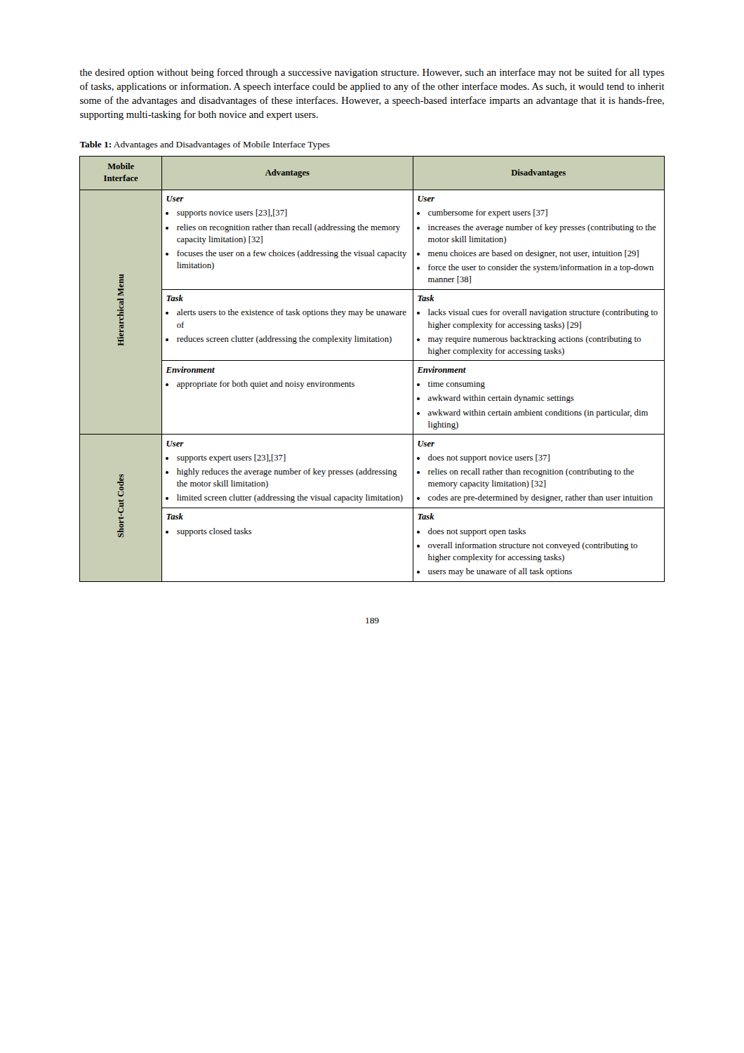the desired option without being forced through a successive navigation structure. However, such an interface may not be suited for all types of tasks, applications or information. A speech interface could be applied to any of the other interface modes. As such, it would tend to inherit some of the advantages and disadvantages of these interfaces. However, a speech-based interface imparts an advantage that it is hands-free, supporting multi-tasking for both novice and expert users.
Table 1: Advantages and Disadvantages of Mobile Interface Types
| Mobile Interface | Advantages | Disadvantages |
| --- | --- | --- |
| Hierarchical Menu | User supports novice users [23],[37] relies on recognition rather than recall (addressing the memory capacity limitation) [32] focuses the user on a few choices (addressing the visual capacity limitation) | User cumbersome for expert users [37] increases the average number of key presses (contributing to the motor skill limitation) menu choices are based on designer, not user, intuition [29] force the user to consider the system/information in a top-down manner [38] |
| Task alerts users to the existence of task options they may be unaware of reduces screen clutter (addressing the complexity limitation) | Task lacks visual cues for overall navigation structure (contributing to higher complexity for accessing tasks) [29] may require numerous backtracking actions (contributing to higher complexity for accessing tasks) |
| Environment appropriate for both quiet and noisy environments | Environment time consuming awkward within certain dynamic settings awkward within certain ambient conditions (in particular, dim lighting) |
| Short-Cut Codes | User supports expert users [23],[37] highly reduces the average number of key presses (addressing the motor skill limitation) limited screen clutter (addressing the visual capacity limitation) | User does not support novice users [37] relies on recall rather than recognition (contributing to the memory capacity limitation) [32] codes are pre-determined by designer, rather than user intuition |
| Task supports closed tasks | Task does not support open tasks overall information structure not conveyed (contributing to higher complexity for accessing tasks) users may be unaware of all task options |
189